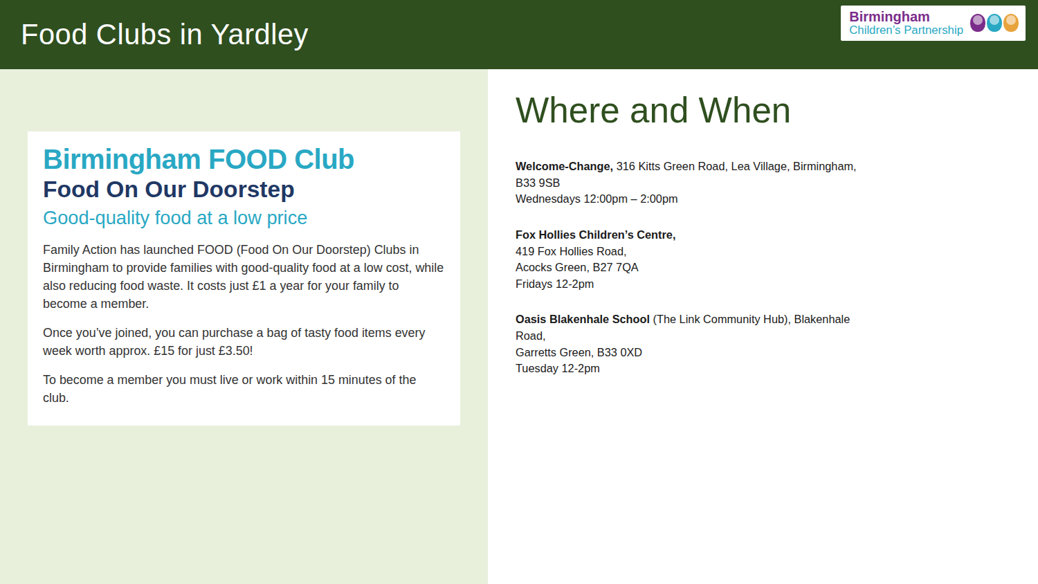Food Clubs in Yardley
Birmingham Children’s Partnership
Birmingham FOOD Club
Food On Our Doorstep
Good-quality food at a low price
Family Action has launched FOOD (Food On Our Doorstep) Clubs in Birmingham to provide families with good-quality food at a low cost, while also reducing food waste. It costs just £1 a year for your family to become a member.
Once you’ve joined, you can purchase a bag of tasty food items every week worth approx. £15 for just £3.50!
To become a member you must live or work within 15 minutes of the club.
Where and When
Welcome-Change, 316 Kitts Green Road, Lea Village, Birmingham,
B33 9SB
Wednesdays 12:00pm – 2:00pm
Fox Hollies Children’s Centre,
419 Fox Hollies Road,
Acocks Green, B27 7QA
Fridays 12-2pm
Oasis Blakenhale School (The Link Community Hub), Blakenhale Road,
Garretts Green, B33 0XD
Tuesday 12-2pm